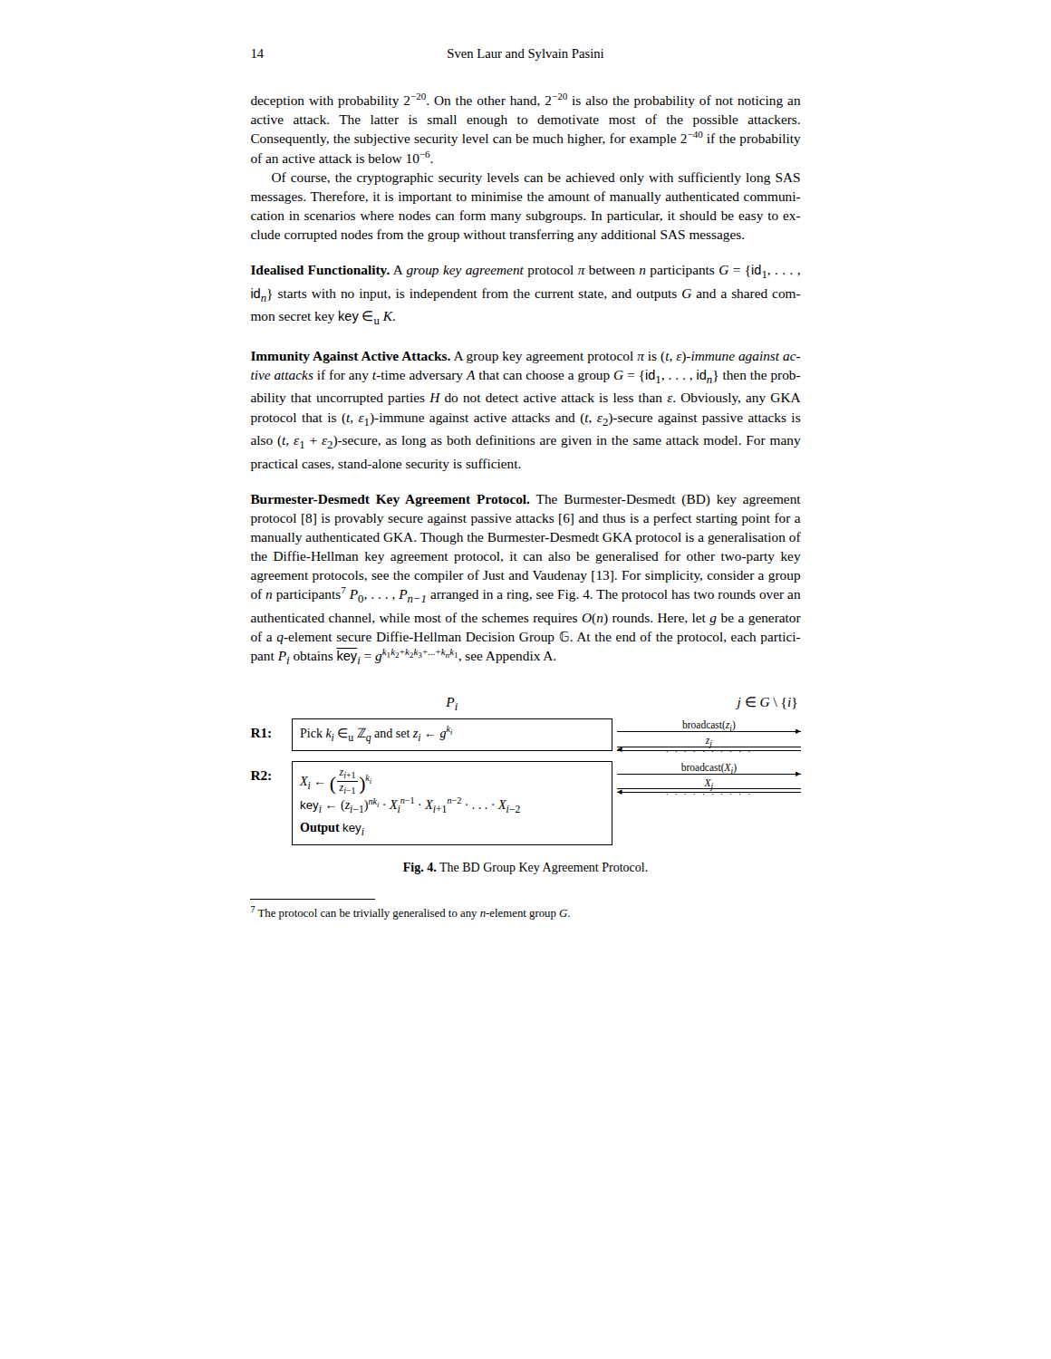14
Sven Laur and Sylvain Pasini
deception with probability 2−20. On the other hand, 2−20 is also the probability of not noticing an active attack. The latter is small enough to demotivate most of the possible attackers. Consequently, the subjective security level can be much higher, for example 2−40 if the probability of an active attack is below 10−6.
Of course, the cryptographic security levels can be achieved only with sufficiently long SAS messages. Therefore, it is important to minimise the amount of manually authenticated communication in scenarios where nodes can form many subgroups. In particular, it should be easy to exclude corrupted nodes from the group without transferring any additional SAS messages.
Idealised Functionality. A group key agreement protocol π between n participants G = {id1, . . . , idn} starts with no input, is independent from the current state, and outputs G and a shared common secret key key ∈u K.
Immunity Against Active Attacks. A group key agreement protocol π is (t, ε)-immune against active attacks if for any t-time adversary A that can choose a group G = {id1, . . . , idn} then the probability that uncorrupted parties H do not detect active attack is less than ε. Obviously, any GKA protocol that is (t, ε1)-immune against active attacks and (t, ε2)-secure against passive attacks is also (t, ε1 + ε2)-secure, as long as both definitions are given in the same attack model. For many practical cases, stand-alone security is sufficient.
Burmester-Desmedt Key Agreement Protocol. The Burmester-Desmedt (BD) key agreement protocol [8] is provably secure against passive attacks [6] and thus is a perfect starting point for a manually authenticated GKA. Though the Burmester-Desmedt GKA protocol is a generalisation of the Diffie-Hellman key agreement protocol, it can also be generalised for other two-party key agreement protocols, see the compiler of Just and Vaudenay [13]. For simplicity, consider a group of n participants7 P0, . . . , Pn−1 arranged in a ring, see Fig. 4. The protocol has two rounds over an authenticated channel, while most of the schemes requires O(n) rounds. Here, let g be a generator of a q-element secure Diffie-Hellman Decision Group 𝔾. At the end of the protocol, each participant Pi obtains keyi = gk1k2+k2k3+...+knk1, see Appendix A.
Pi
j ∈ G \ {i}
R1:
Pick ki ∈u ℤq and set zi ← gki
broadcast(zi)
▸
zj
◂
· · · · · · · · · ·
R2:
Xi ← (zi+1 zi−1)ki
keyi ← (zi−1)nki · Xin−1 · Xi+1n−2 · . . . · Xi−2
Output keyi
broadcast(Xi)
▸
Xj
◂
· · · · · · · · · ·
Fig. 4. The BD Group Key Agreement Protocol.
7 The protocol can be trivially generalised to any n-element group G.